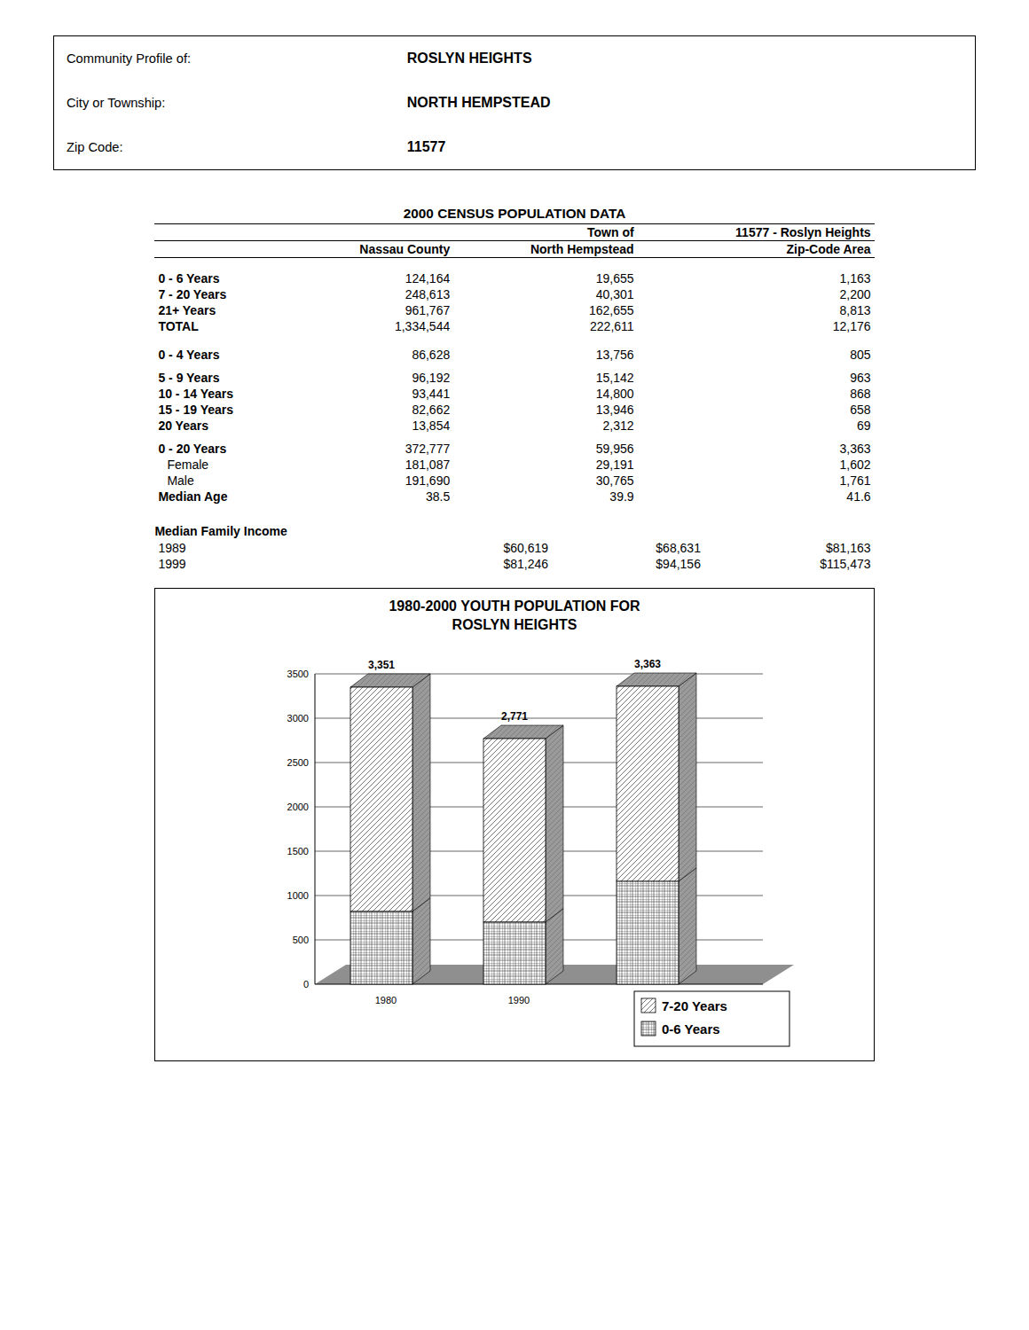| Community Profile of: | ROSLYN HEIGHTS |
| City or Township: | NORTH HEMPSTEAD |
| Zip Code: | 11577 |
2000 CENSUS POPULATION DATA
| | | Town of | 11577 - Roslyn Heights |
| --- | --- | --- | --- |
| | Nassau County | North Hempstead | Zip-Code Area |
| 0 - 6 Years | 124,164 | 19,655 | 1,163 |
| 7 - 20 Years | 248,613 | 40,301 | 2,200 |
| 21+ Years | 961,767 | 162,655 | 8,813 |
| TOTAL | 1,334,544 | 222,611 | 12,176 |
| 0 - 4 Years | 86,628 | 13,756 | 805 |
| 5 - 9 Years | 96,192 | 15,142 | 963 |
| 10 - 14 Years | 93,441 | 14,800 | 868 |
| 15 - 19 Years | 82,662 | 13,946 | 658 |
| 20 Years | 13,854 | 2,312 | 69 |
| 0 - 20 Years | 372,777 | 59,956 | 3,363 |
| Female | 181,087 | 29,191 | 1,602 |
| Male | 191,690 | 30,765 | 1,761 |
| Median Age | 38.5 | 39.9 | 41.6 |
Median Family Income
| 1989 | $60,619 | $68,631 | $81,163 |
| 1999 | $81,246 | $94,156 | $115,473 |
1980-2000 YOUTH POPULATION FOR
ROSLYN HEIGHTS
0 500 1000 1500 2000 2500 3000 3500 3,351 2,771 3,363 1980 1990 2000 7-20 Years 0-6 Years